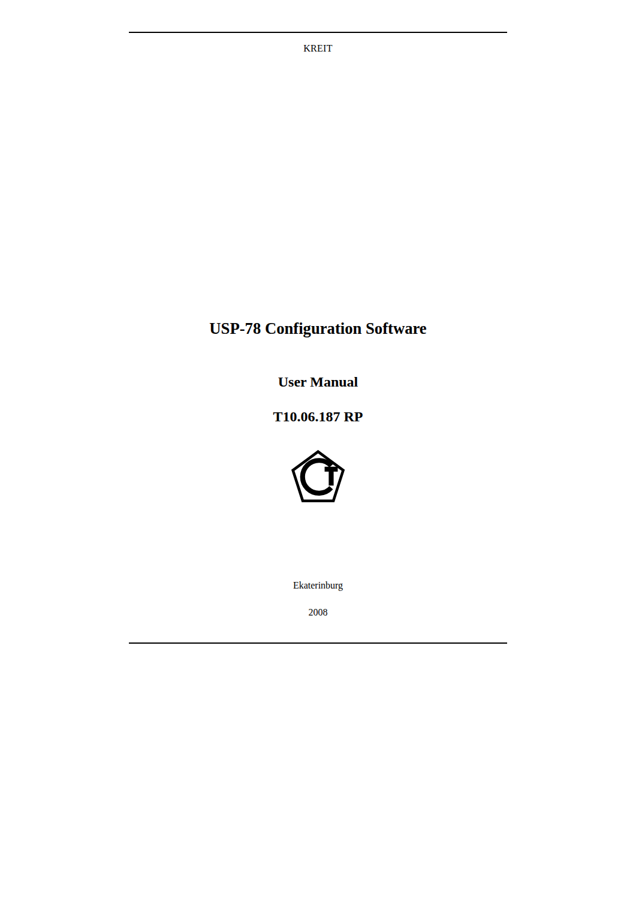KREIT
USP-78 Configuration Software
User Manual
T10.06.187 RP
Ekaterinburg
2008